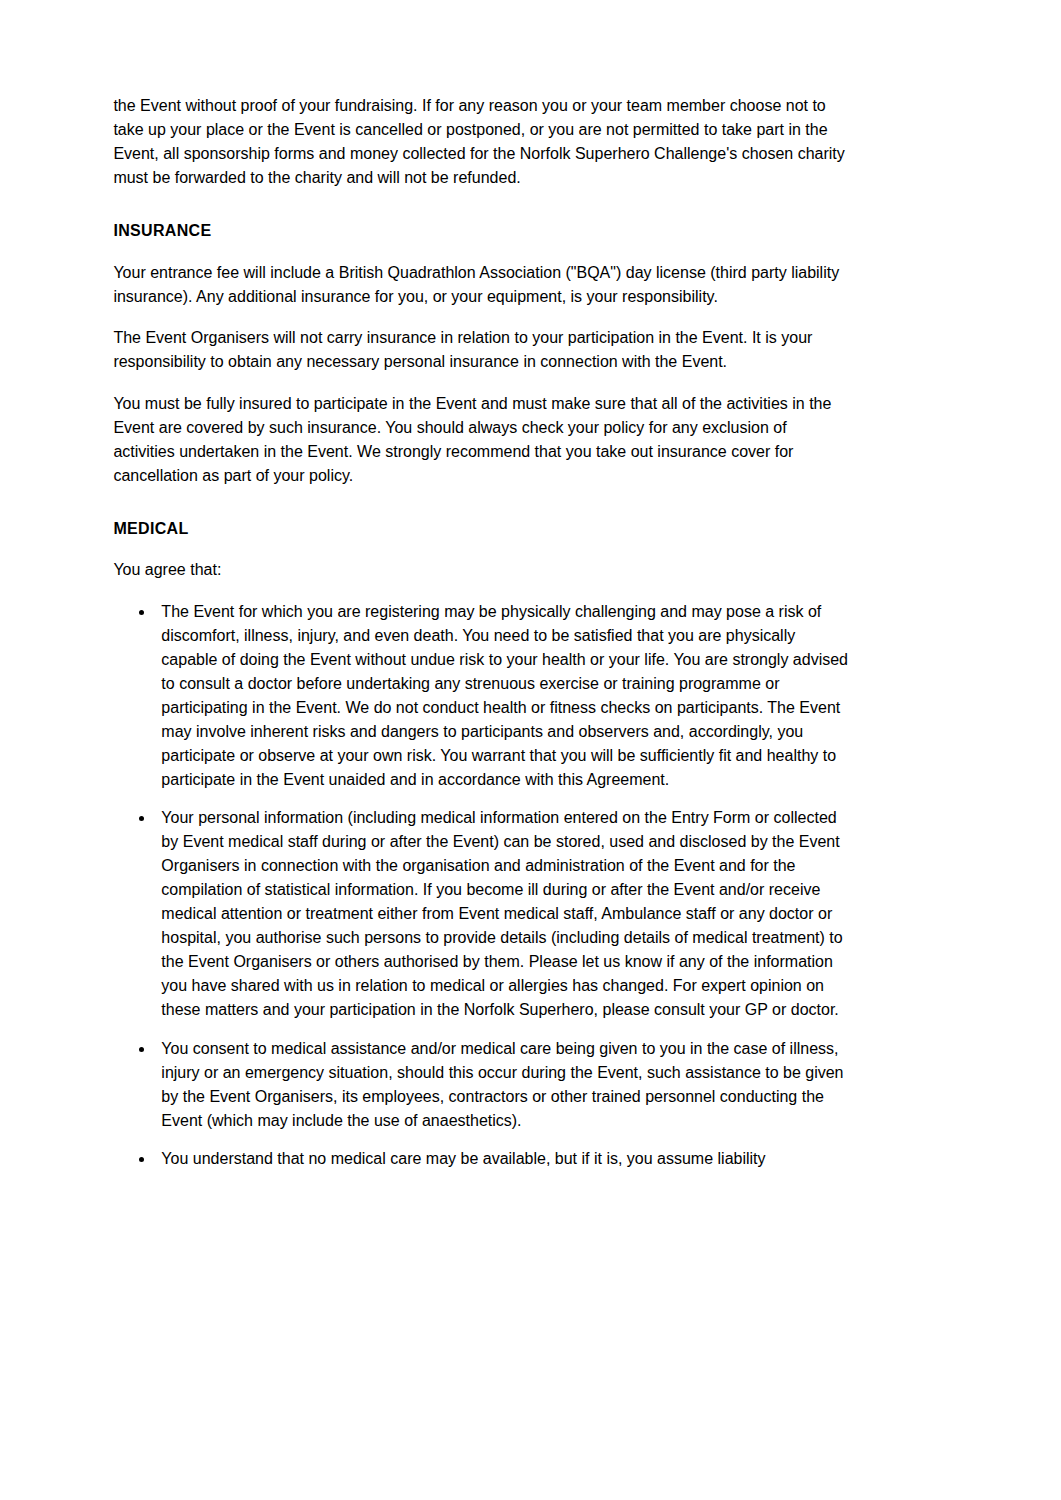the Event without proof of your fundraising. If for any reason you or your team member choose not to take up your place or the Event is cancelled or postponed, or you are not permitted to take part in the Event, all sponsorship forms and money collected for the Norfolk Superhero Challenge's chosen charity must be forwarded to the charity and will not be refunded.
INSURANCE
Your entrance fee will include a British Quadrathlon Association ("BQA") day license (third party liability insurance). Any additional insurance for you, or your equipment, is your responsibility.
The Event Organisers will not carry insurance in relation to your participation in the Event. It is your responsibility to obtain any necessary personal insurance in connection with the Event.
You must be fully insured to participate in the Event and must make sure that all of the activities in the Event are covered by such insurance. You should always check your policy for any exclusion of activities undertaken in the Event. We strongly recommend that you take out insurance cover for cancellation as part of your policy.
MEDICAL
You agree that:
The Event for which you are registering may be physically challenging and may pose a risk of discomfort, illness, injury, and even death. You need to be satisfied that you are physically capable of doing the Event without undue risk to your health or your life. You are strongly advised to consult a doctor before undertaking any strenuous exercise or training programme or participating in the Event. We do not conduct health or fitness checks on participants. The Event may involve inherent risks and dangers to participants and observers and, accordingly, you participate or observe at your own risk. You warrant that you will be sufficiently fit and healthy to participate in the Event unaided and in accordance with this Agreement.
Your personal information (including medical information entered on the Entry Form or collected by Event medical staff during or after the Event) can be stored, used and disclosed by the Event Organisers in connection with the organisation and administration of the Event and for the compilation of statistical information. If you become ill during or after the Event and/or receive medical attention or treatment either from Event medical staff, Ambulance staff or any doctor or hospital, you authorise such persons to provide details (including details of medical treatment) to the Event Organisers or others authorised by them. Please let us know if any of the information you have shared with us in relation to medical or allergies has changed. For expert opinion on these matters and your participation in the Norfolk Superhero, please consult your GP or doctor.
You consent to medical assistance and/or medical care being given to you in the case of illness, injury or an emergency situation, should this occur during the Event, such assistance to be given by the Event Organisers, its employees, contractors or other trained personnel conducting the Event (which may include the use of anaesthetics).
You understand that no medical care may be available, but if it is, you assume liability